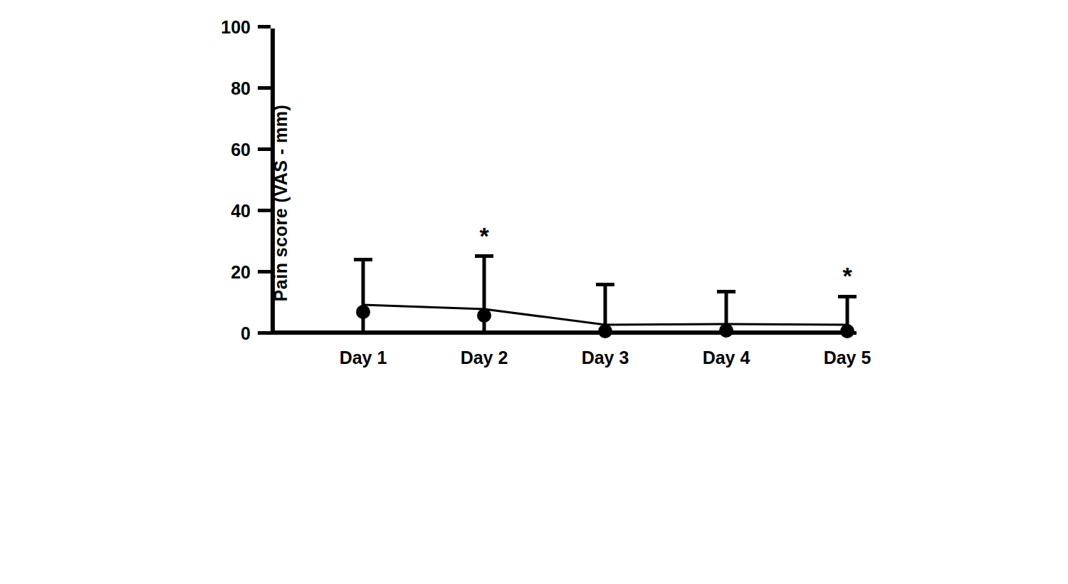Pain score (VAS - mm)
0
20
40
60
80
100
Day 1
Day 2
Day 3
Day 4
Day 5
*
*